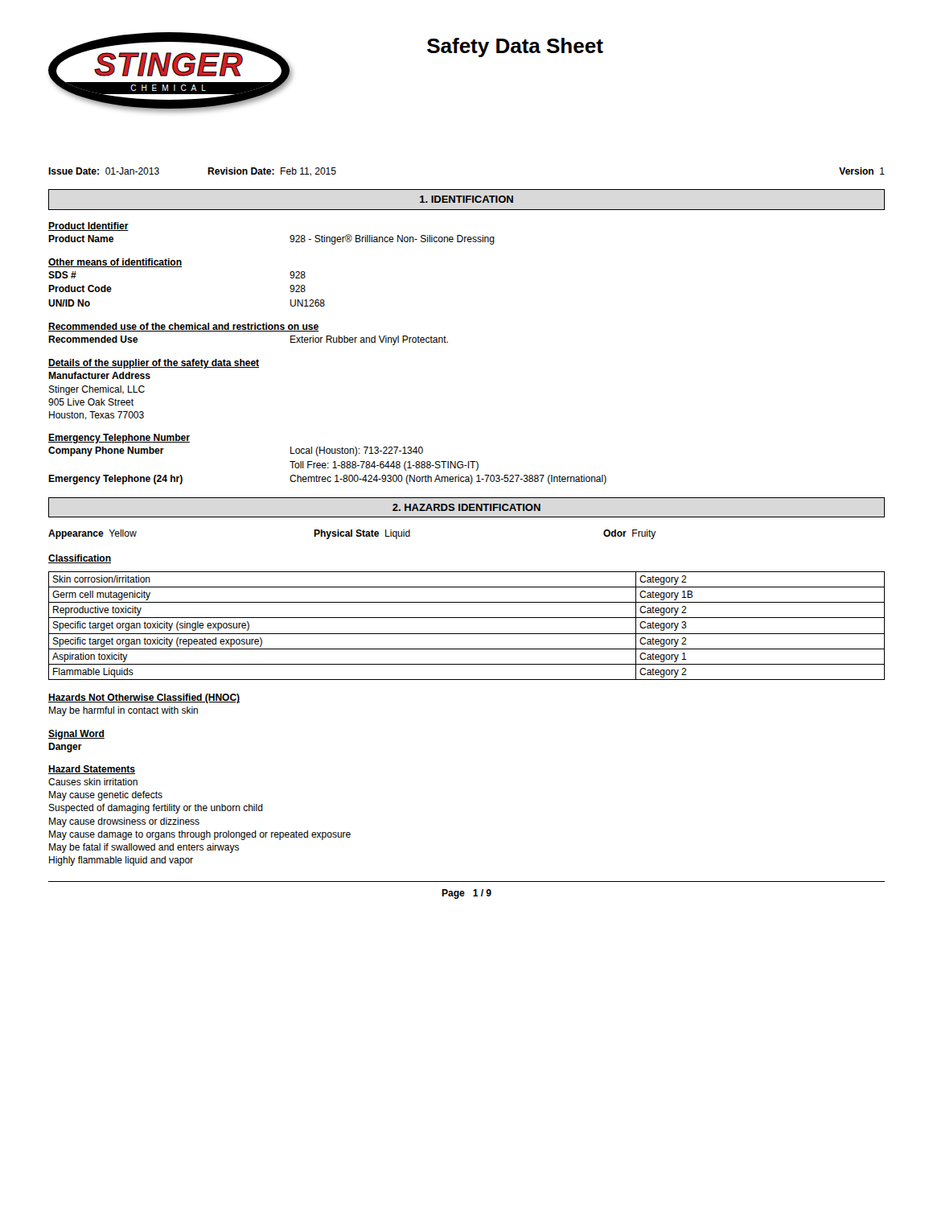STINGER
CHEMICAL
Safety Data Sheet
Issue Date: 01-Jan-2013
Revision Date: Feb 11, 2015
Version 1
1. IDENTIFICATION
Product Identifier
| Product Name | 928 - Stinger® Brilliance Non- Silicone Dressing |
Other means of identification
| SDS # | 928 |
| Product Code | 928 |
| UN/ID No | UN1268 |
Recommended use of the chemical and restrictions on use
| Recommended Use | Exterior Rubber and Vinyl Protectant. |
Details of the supplier of the safety data sheet
Manufacturer Address
Stinger Chemical, LLC
905 Live Oak Street
Houston, Texas 77003
Emergency Telephone Number
| Company Phone Number | Local (Houston): 713-227-1340 |
| | Toll Free: 1-888-784-6448 (1-888-STING-IT) |
| Emergency Telephone (24 hr) | Chemtrec 1-800-424-9300 (North America) 1-703-527-3887 (International) |
2. HAZARDS IDENTIFICATION
Appearance Yellow
Physical State Liquid
Odor Fruity
Classification
| Skin corrosion/irritation | Category 2 |
| Germ cell mutagenicity | Category 1B |
| Reproductive toxicity | Category 2 |
| Specific target organ toxicity (single exposure) | Category 3 |
| Specific target organ toxicity (repeated exposure) | Category 2 |
| Aspiration toxicity | Category 1 |
| Flammable Liquids | Category 2 |
Hazards Not Otherwise Classified (HNOC)
May be harmful in contact with skin
Signal Word
Danger
Hazard Statements
Causes skin irritation
May cause genetic defects
Suspected of damaging fertility or the unborn child
May cause drowsiness or dizziness
May cause damage to organs through prolonged or repeated exposure
May be fatal if swallowed and enters airways
Highly flammable liquid and vapor
Page 1 / 9